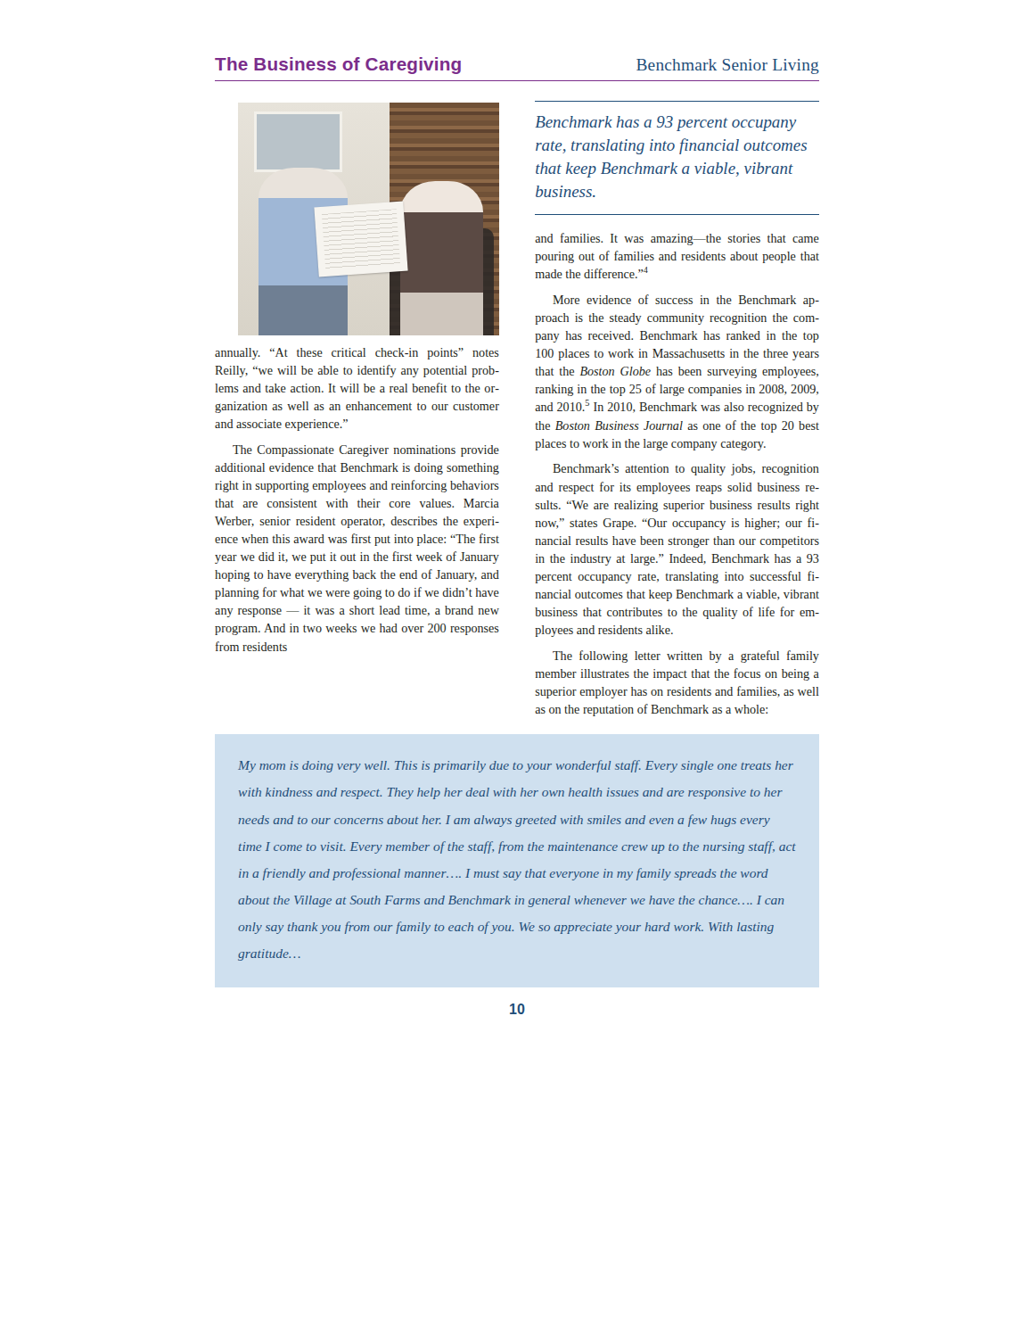The Business of Caregiving
Benchmark Senior Living
annually. “At these critical check-in points” notes Reilly, “we will be able to identify any potential problems and take action. It will be a real benefit to the organization as well as an enhancement to our customer and associate experience.”
The Compassionate Caregiver nominations provide additional evidence that Benchmark is doing something right in supporting employees and reinforcing behaviors that are consistent with their core values. Marcia Werber, senior resident operator, describes the experience when this award was first put into place: “The first year we did it, we put it out in the first week of January hoping to have everything back the end of January, and planning for what we were going to do if we didn’t have any response — it was a short lead time, a brand new program. And in two weeks we had over 200 responses from residents
Benchmark has a 93 percent occupany rate, translating into financial outcomes that keep Benchmark a viable, vibrant business.
and families. It was amazing—the stories that came pouring out of families and residents about people that made the difference.”4
More evidence of success in the Benchmark approach is the steady community recognition the company has received. Benchmark has ranked in the top 100 places to work in Massachusetts in the three years that the Boston Globe has been surveying employees, ranking in the top 25 of large companies in 2008, 2009, and 2010.5 In 2010, Benchmark was also recognized by the Boston Business Journal as one of the top 20 best places to work in the large company category.
Benchmark’s attention to quality jobs, recognition and respect for its employees reaps solid business results. “We are realizing superior business results right now,” states Grape. “Our occupancy is higher; our financial results have been stronger than our competitors in the industry at large.” Indeed, Benchmark has a 93 percent occupancy rate, translating into successful financial outcomes that keep Benchmark a viable, vibrant business that contributes to the quality of life for employees and residents alike.
The following letter written by a grateful family member illustrates the impact that the focus on being a superior employer has on residents and families, as well as on the reputation of Benchmark as a whole:
My mom is doing very well. This is primarily due to your wonderful staff. Every single one treats her with kindness and respect. They help her deal with her own health issues and are responsive to her needs and to our concerns about her. I am always greeted with smiles and even a few hugs every time I come to visit. Every member of the staff, from the maintenance crew up to the nursing staff, act in a friendly and professional manner…. I must say that everyone in my family spreads the word about the Village at South Farms and Benchmark in general whenever we have the chance…. I can only say thank you from our family to each of you. We so appreciate your hard work. With lasting gratitude…
10